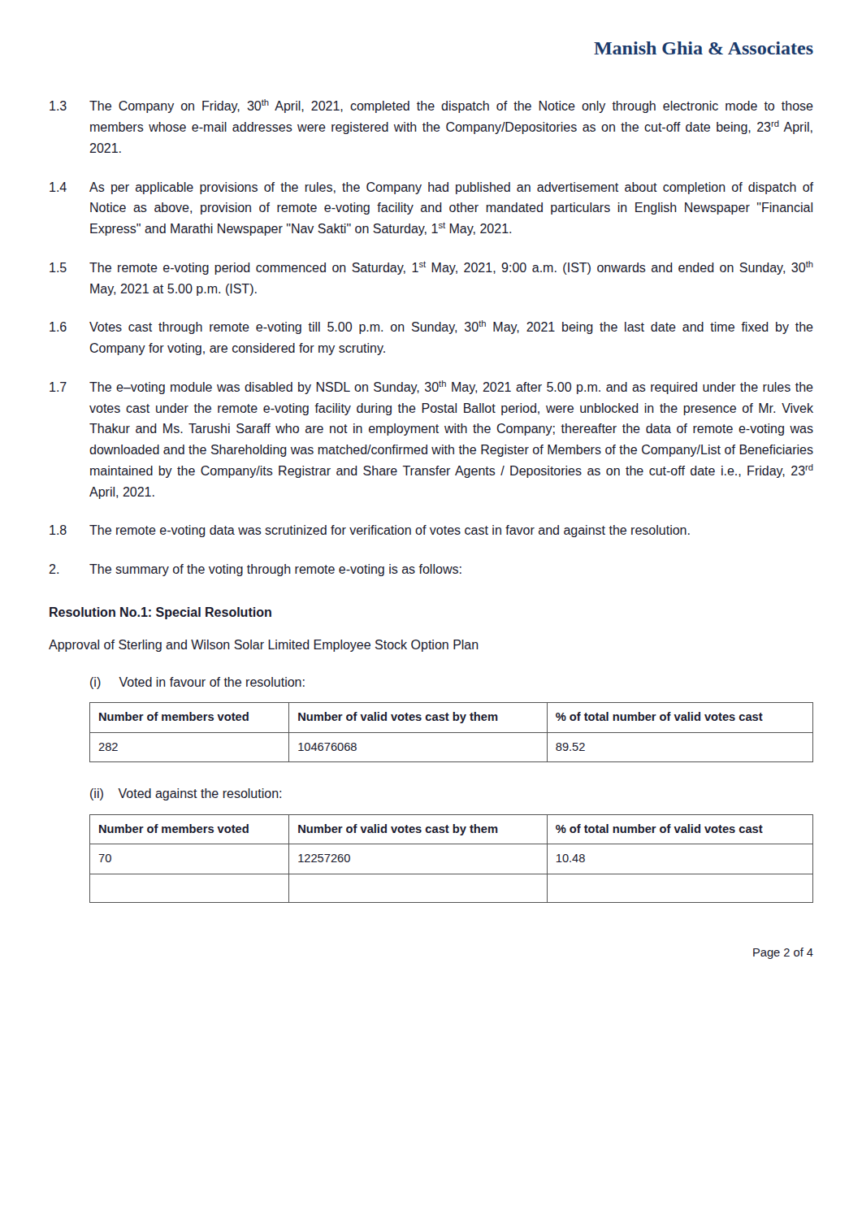Manish Ghia & Associates
1.3
The Company on Friday, 30th April, 2021, completed the dispatch of the Notice only through electronic mode to those members whose e-mail addresses were registered with the Company/Depositories as on the cut-off date being, 23rd April, 2021.
1.4
As per applicable provisions of the rules, the Company had published an advertisement about completion of dispatch of Notice as above, provision of remote e-voting facility and other mandated particulars in English Newspaper "Financial Express" and Marathi Newspaper "Nav Sakti" on Saturday, 1st May, 2021.
1.5
The remote e-voting period commenced on Saturday, 1st May, 2021, 9:00 a.m. (IST) onwards and ended on Sunday, 30th May, 2021 at 5.00 p.m. (IST).
1.6
Votes cast through remote e-voting till 5.00 p.m. on Sunday, 30th May, 2021 being the last date and time fixed by the Company for voting, are considered for my scrutiny.
1.7
The e–voting module was disabled by NSDL on Sunday, 30th May, 2021 after 5.00 p.m. and as required under the rules the votes cast under the remote e-voting facility during the Postal Ballot period, were unblocked in the presence of Mr. Vivek Thakur and Ms. Tarushi Saraff who are not in employment with the Company; thereafter the data of remote e-voting was downloaded and the Shareholding was matched/confirmed with the Register of Members of the Company/List of Beneficiaries maintained by the Company/its Registrar and Share Transfer Agents / Depositories as on the cut-off date i.e., Friday, 23rd April, 2021.
1.8
The remote e-voting data was scrutinized for verification of votes cast in favor and against the resolution.
2.
The summary of the voting through remote e-voting is as follows:
Resolution No.1: Special Resolution
Approval of Sterling and Wilson Solar Limited Employee Stock Option Plan
(i) Voted in favour of the resolution:
| Number of members voted | Number of valid votes cast by them | % of total number of valid votes cast |
| --- | --- | --- |
| 282 | 104676068 | 89.52 |
(ii) Voted against the resolution:
| Number of members voted | Number of valid votes cast by them | % of total number of valid votes cast |
| --- | --- | --- |
| 70 | 12257260 | 10.48 |
Page 2 of 4